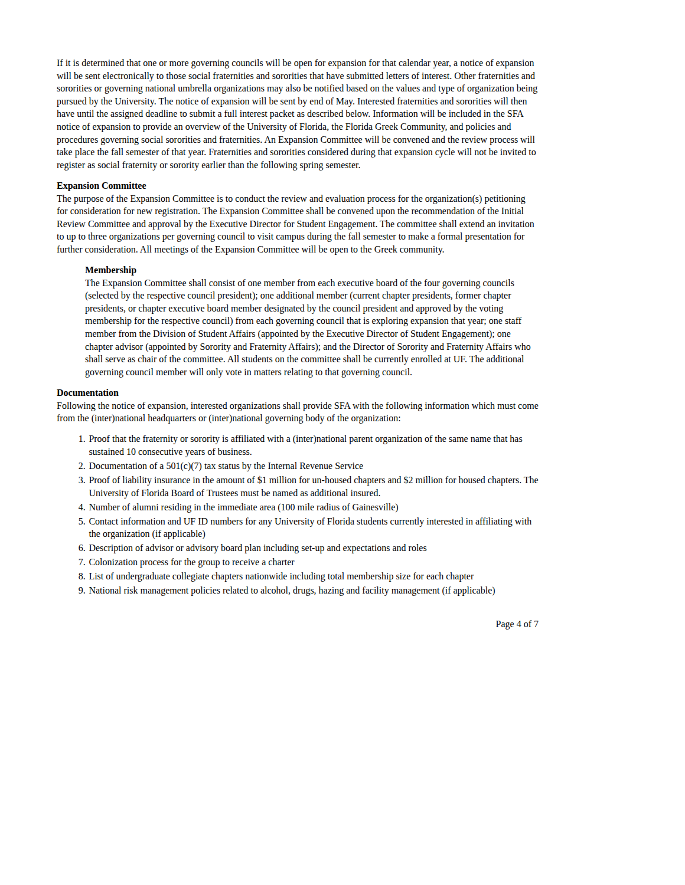If it is determined that one or more governing councils will be open for expansion for that calendar year, a notice of expansion will be sent electronically to those social fraternities and sororities that have submitted letters of interest. Other fraternities and sororities or governing national umbrella organizations may also be notified based on the values and type of organization being pursued by the University. The notice of expansion will be sent by end of May. Interested fraternities and sororities will then have until the assigned deadline to submit a full interest packet as described below. Information will be included in the SFA notice of expansion to provide an overview of the University of Florida, the Florida Greek Community, and policies and procedures governing social sororities and fraternities. An Expansion Committee will be convened and the review process will take place the fall semester of that year. Fraternities and sororities considered during that expansion cycle will not be invited to register as social fraternity or sorority earlier than the following spring semester.
Expansion Committee
The purpose of the Expansion Committee is to conduct the review and evaluation process for the organization(s) petitioning for consideration for new registration. The Expansion Committee shall be convened upon the recommendation of the Initial Review Committee and approval by the Executive Director for Student Engagement. The committee shall extend an invitation to up to three organizations per governing council to visit campus during the fall semester to make a formal presentation for further consideration. All meetings of the Expansion Committee will be open to the Greek community.
Membership
The Expansion Committee shall consist of one member from each executive board of the four governing councils (selected by the respective council president); one additional member (current chapter presidents, former chapter presidents, or chapter executive board member designated by the council president and approved by the voting membership for the respective council) from each governing council that is exploring expansion that year; one staff member from the Division of Student Affairs (appointed by the Executive Director of Student Engagement); one chapter advisor (appointed by Sorority and Fraternity Affairs); and the Director of Sorority and Fraternity Affairs who shall serve as chair of the committee. All students on the committee shall be currently enrolled at UF. The additional governing council member will only vote in matters relating to that governing council.
Documentation
Following the notice of expansion, interested organizations shall provide SFA with the following information which must come from the (inter)national headquarters or (inter)national governing body of the organization:
Proof that the fraternity or sorority is affiliated with a (inter)national parent organization of the same name that has sustained 10 consecutive years of business.
Documentation of a 501(c)(7) tax status by the Internal Revenue Service
Proof of liability insurance in the amount of $1 million for un-housed chapters and $2 million for housed chapters. The University of Florida Board of Trustees must be named as additional insured.
Number of alumni residing in the immediate area (100 mile radius of Gainesville)
Contact information and UF ID numbers for any University of Florida students currently interested in affiliating with the organization (if applicable)
Description of advisor or advisory board plan including set-up and expectations and roles
Colonization process for the group to receive a charter
List of undergraduate collegiate chapters nationwide including total membership size for each chapter
National risk management policies related to alcohol, drugs, hazing and facility management (if applicable)
Page 4 of 7